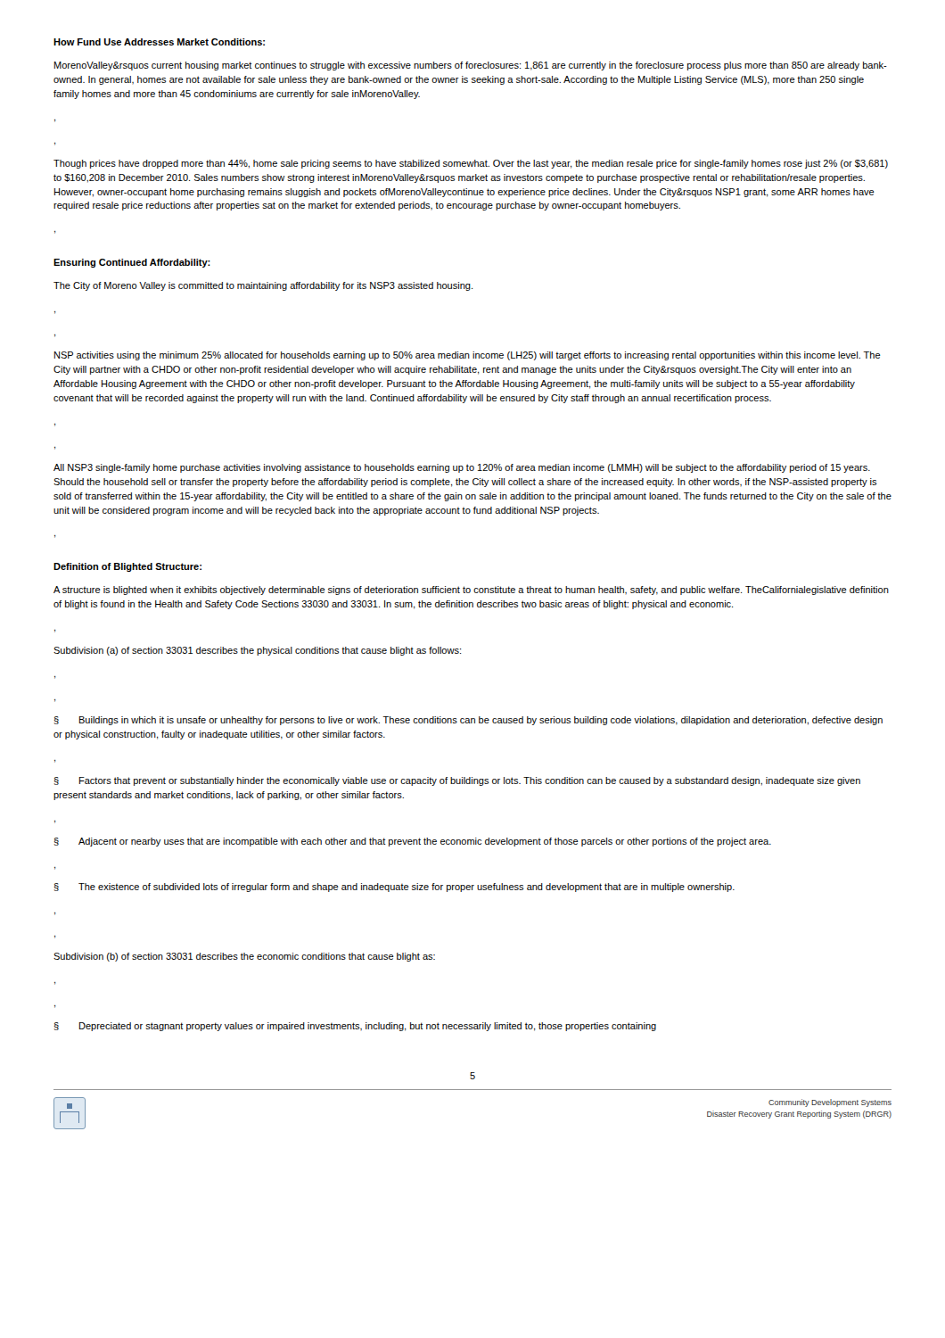How Fund Use Addresses Market Conditions:
MorenoValley&rsquos current housing market continues to struggle with excessive numbers of foreclosures: 1,861 are currently in the foreclosure process plus more than 850 are already bank-owned. In general, homes are not available for sale unless they are bank-owned or the owner is seeking a short-sale. According to the Multiple Listing Service (MLS), more than 250 single family homes and more than 45 condominiums are currently for sale inMorenoValley.
,
,
Though prices have dropped more than 44%, home sale pricing seems to have stabilized somewhat. Over the last year, the median resale price for single-family homes rose just 2% (or $3,681) to $160,208 in December 2010. Sales numbers show strong interest inMorenoValley&rsquos market as investors compete to purchase prospective rental or rehabilitation/resale properties. However, owner-occupant home purchasing remains sluggish and pockets ofMorenoValleycontinue to experience price declines. Under the City&rsquos NSP1 grant, some ARR homes have required resale price reductions after properties sat on the market for extended periods, to encourage purchase by owner-occupant homebuyers.
,
Ensuring Continued Affordability:
The City of Moreno Valley is committed to maintaining affordability for its NSP3 assisted housing.
,
,
NSP activities using the minimum 25% allocated for households earning up to 50% area median income (LH25) will target efforts to increasing rental opportunities within this income level. The City will partner with a CHDO or other non-profit residential developer who will acquire rehabilitate, rent and manage the units under the City&rsquos oversight.The City will enter into an Affordable Housing Agreement with the CHDO or other non-profit developer. Pursuant to the Affordable Housing Agreement, the multi-family units will be subject to a 55-year affordability covenant that will be recorded against the property will run with the land. Continued affordability will be ensured by City staff through an annual recertification process.
,
,
All NSP3 single-family home purchase activities involving assistance to households earning up to 120% of area median income (LMMH) will be subject to the affordability period of 15 years. Should the household sell or transfer the property before the affordability period is complete, the City will collect a share of the increased equity. In other words, if the NSP-assisted property is sold of transferred within the 15-year affordability, the City will be entitled to a share of the gain on sale in addition to the principal amount loaned. The funds returned to the City on the sale of the unit will be considered program income and will be recycled back into the appropriate account to fund additional NSP projects.
,
Definition of Blighted Structure:
A structure is blighted when it exhibits objectively determinable signs of deterioration sufficient to constitute a threat to human health, safety, and public welfare. TheCalifornialegislative definition of blight is found in the Health and Safety Code Sections 33030 and 33031. In sum, the definition describes two basic areas of blight: physical and economic.
,
Subdivision (a) of section 33031 describes the physical conditions that cause blight as follows:
,
,
§Buildings in which it is unsafe or unhealthy for persons to live or work. These conditions can be caused by serious building code violations, dilapidation and deterioration, defective design or physical construction, faulty or inadequate utilities, or other similar factors.
,
§Factors that prevent or substantially hinder the economically viable use or capacity of buildings or lots. This condition can be caused by a substandard design, inadequate size given present standards and market conditions, lack of parking, or other similar factors.
,
§Adjacent or nearby uses that are incompatible with each other and that prevent the economic development of those parcels or other portions of the project area.
,
§The existence of subdivided lots of irregular form and shape and inadequate size for proper usefulness and development that are in multiple ownership.
,
,
Subdivision (b) of section 33031 describes the economic conditions that cause blight as:
,
,
§Depreciated or stagnant property values or impaired investments, including, but not necessarily limited to, those properties containing
5
Community Development Systems
Disaster Recovery Grant Reporting System (DRGR)